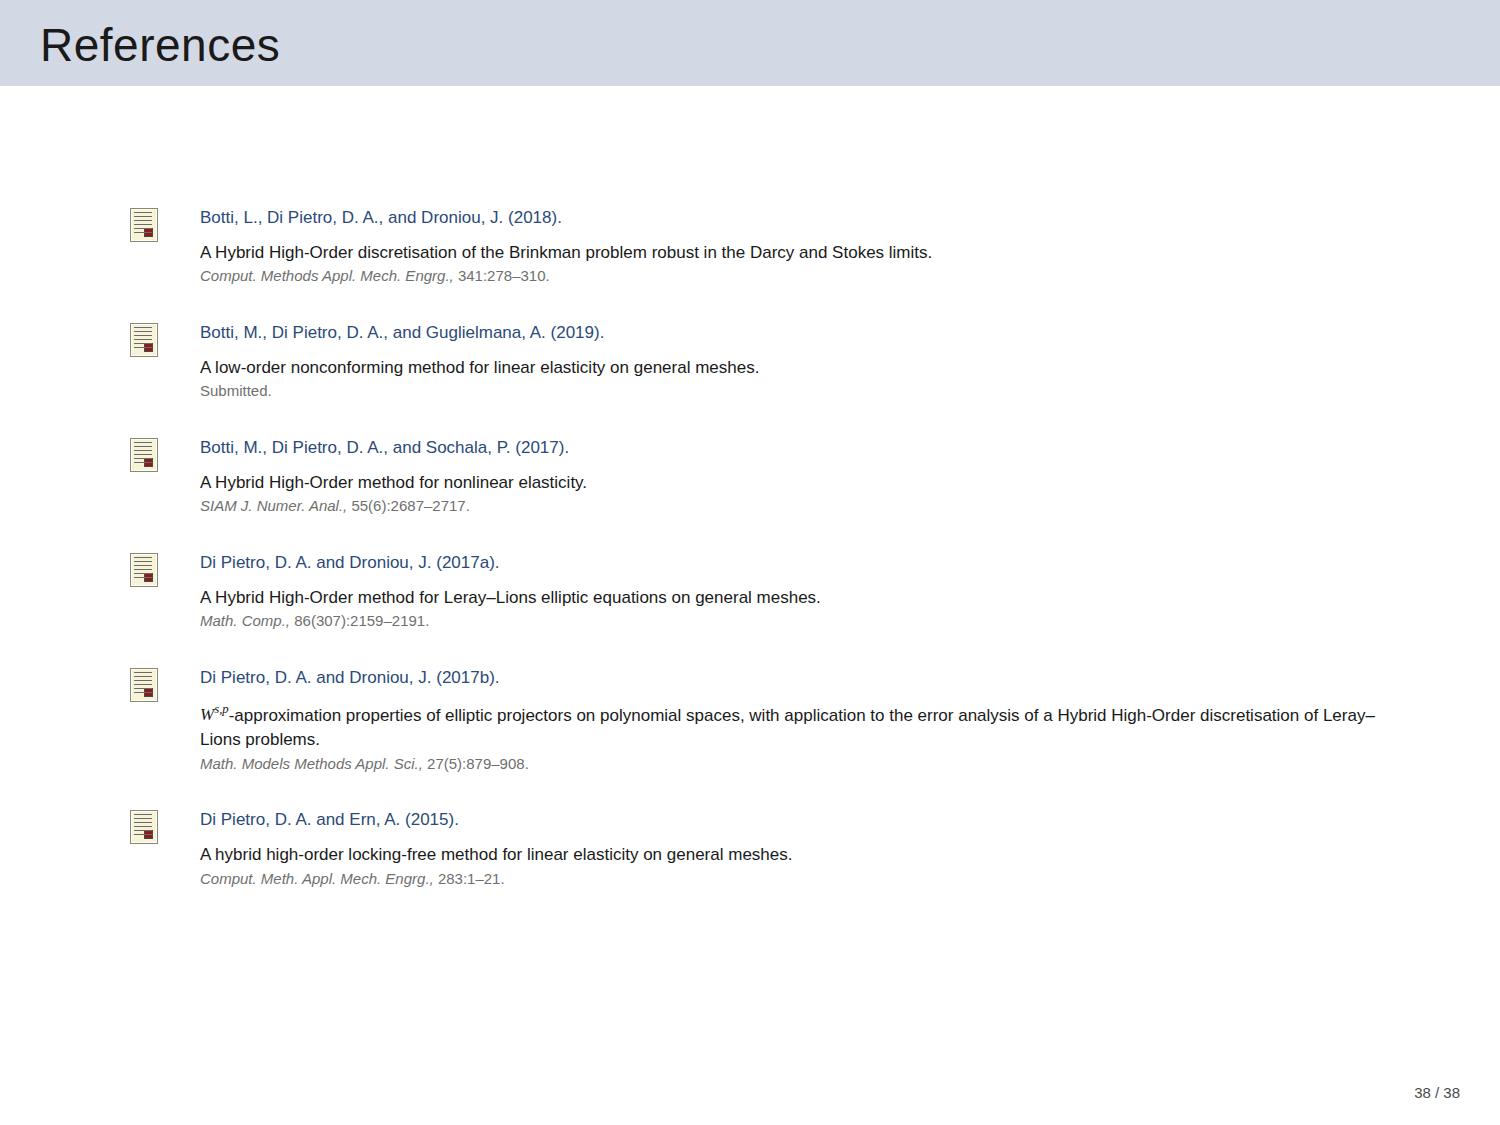References
Botti, L., Di Pietro, D. A., and Droniou, J. (2018).
A Hybrid High-Order discretisation of the Brinkman problem robust in the Darcy and Stokes limits.
Comput. Methods Appl. Mech. Engrg., 341:278–310.
Botti, M., Di Pietro, D. A., and Guglielmana, A. (2019).
A low-order nonconforming method for linear elasticity on general meshes.
Submitted.
Botti, M., Di Pietro, D. A., and Sochala, P. (2017).
A Hybrid High-Order method for nonlinear elasticity.
SIAM J. Numer. Anal., 55(6):2687–2717.
Di Pietro, D. A. and Droniou, J. (2017a).
A Hybrid High-Order method for Leray–Lions elliptic equations on general meshes.
Math. Comp., 86(307):2159–2191.
Di Pietro, D. A. and Droniou, J. (2017b).
Ws,p-approximation properties of elliptic projectors on polynomial spaces, with application to the error analysis of a Hybrid High-Order discretisation of Leray–Lions problems.
Math. Models Methods Appl. Sci., 27(5):879–908.
Di Pietro, D. A. and Ern, A. (2015).
A hybrid high-order locking-free method for linear elasticity on general meshes.
Comput. Meth. Appl. Mech. Engrg., 283:1–21.
38 / 38